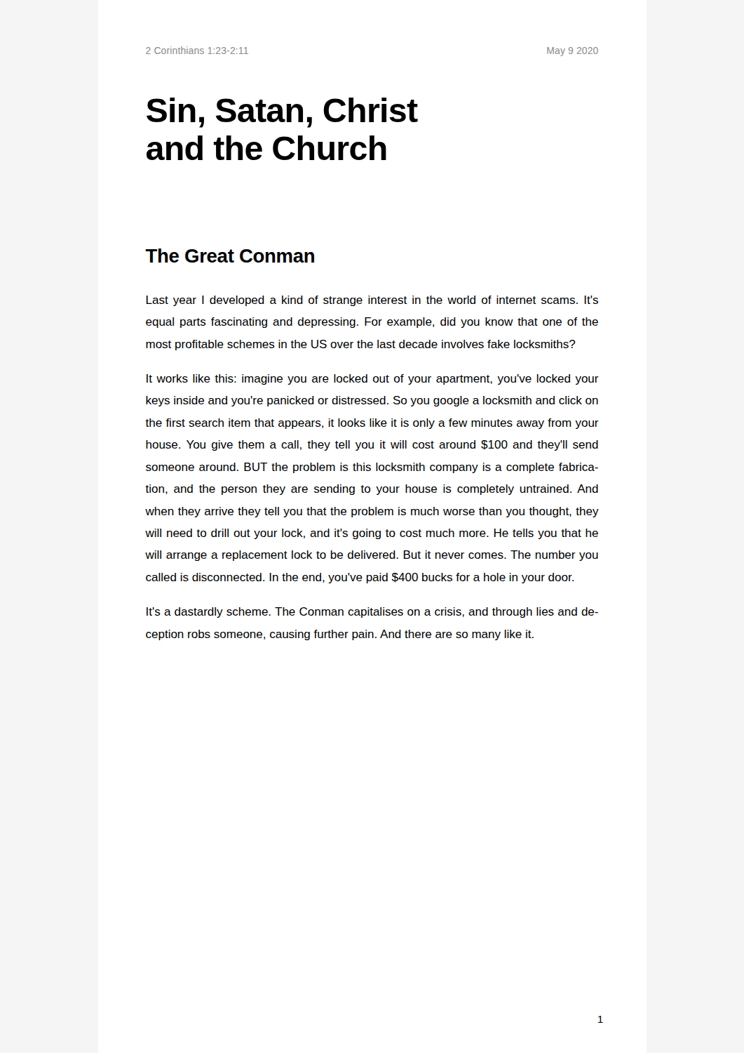2 Corinthians 1:23-2:11 May 9 2020
Sin, Satan, Christ
and the Church
The Great Conman
Last year I developed a kind of strange interest in the world of internet scams. It's equal parts fascinating and depressing. For example, did you know that one of the most profitable schemes in the US over the last decade involves fake locksmiths?
It works like this: imagine you are locked out of your apartment, you've locked your keys inside and you're panicked or distressed. So you google a locksmith and click on the first search item that appears, it looks like it is only a few minutes away from your house. You give them a call, they tell you it will cost around $100 and they'll send someone around. BUT the problem is this locksmith company is a complete fabrication, and the person they are sending to your house is completely untrained. And when they arrive they tell you that the problem is much worse than you thought, they will need to drill out your lock, and it's going to cost much more. He tells you that he will arrange a replacement lock to be delivered. But it never comes. The number you called is disconnected. In the end, you've paid $400 bucks for a hole in your door.
It's a dastardly scheme. The Conman capitalises on a crisis, and through lies and deception robs someone, causing further pain. And there are so many like it.
1